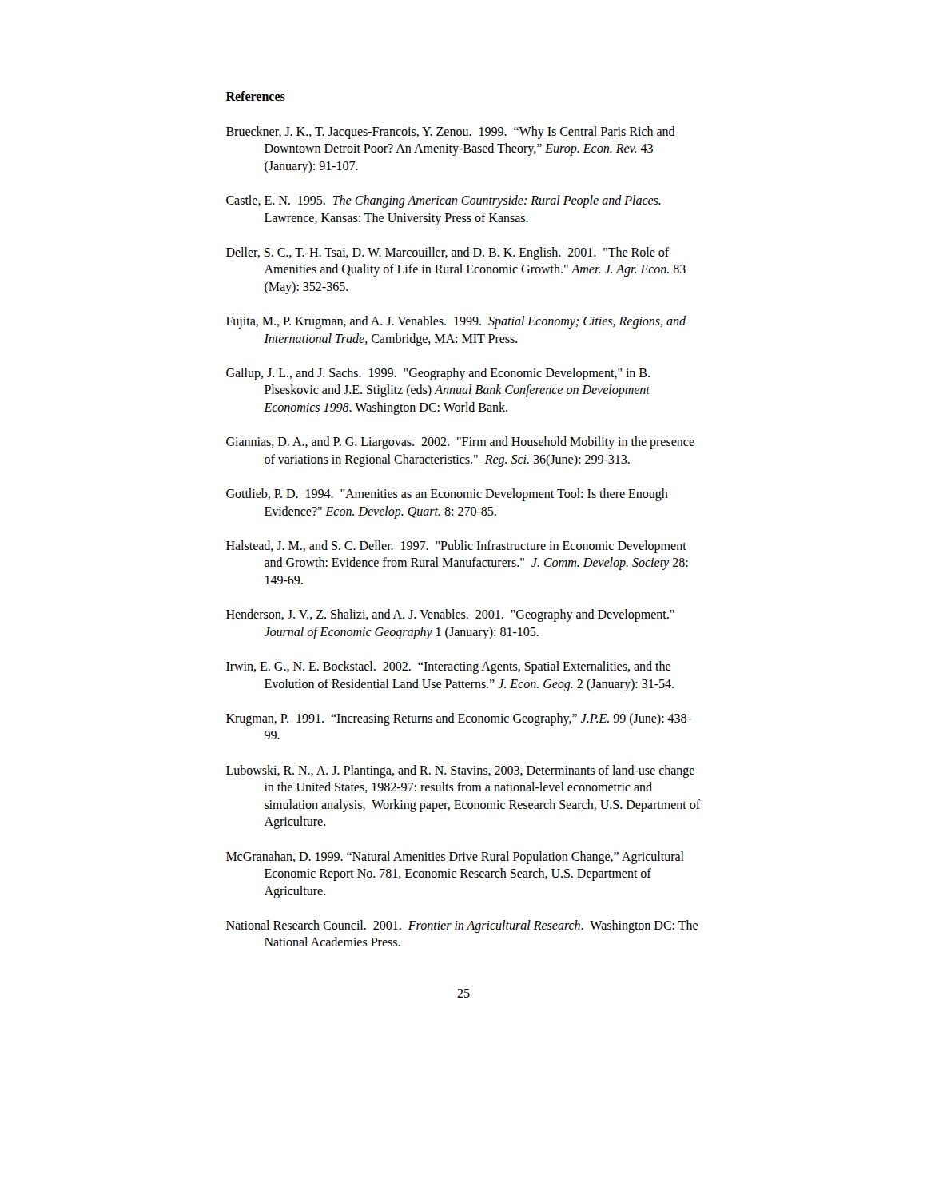References
Brueckner, J. K., T. Jacques-Francois, Y. Zenou. 1999. “Why Is Central Paris Rich and Downtown Detroit Poor? An Amenity-Based Theory,” Europ. Econ. Rev. 43 (January): 91-107.
Castle, E. N. 1995. The Changing American Countryside: Rural People and Places. Lawrence, Kansas: The University Press of Kansas.
Deller, S. C., T.-H. Tsai, D. W. Marcouiller, and D. B. K. English. 2001. "The Role of Amenities and Quality of Life in Rural Economic Growth." Amer. J. Agr. Econ. 83 (May): 352-365.
Fujita, M., P. Krugman, and A. J. Venables. 1999. Spatial Economy; Cities, Regions, and International Trade, Cambridge, MA: MIT Press.
Gallup, J. L., and J. Sachs. 1999. "Geography and Economic Development," in B. Plseskovic and J.E. Stiglitz (eds) Annual Bank Conference on Development Economics 1998. Washington DC: World Bank.
Giannias, D. A., and P. G. Liargovas. 2002. "Firm and Household Mobility in the presence of variations in Regional Characteristics." Reg. Sci. 36(June): 299-313.
Gottlieb, P. D. 1994. "Amenities as an Economic Development Tool: Is there Enough Evidence?" Econ. Develop. Quart. 8: 270-85.
Halstead, J. M., and S. C. Deller. 1997. "Public Infrastructure in Economic Development and Growth: Evidence from Rural Manufacturers." J. Comm. Develop. Society 28: 149-69.
Henderson, J. V., Z. Shalizi, and A. J. Venables. 2001. "Geography and Development." Journal of Economic Geography 1 (January): 81-105.
Irwin, E. G., N. E. Bockstael. 2002. “Interacting Agents, Spatial Externalities, and the Evolution of Residential Land Use Patterns.” J. Econ. Geog. 2 (January): 31-54.
Krugman, P. 1991. “Increasing Returns and Economic Geography,” J.P.E. 99 (June): 438-99.
Lubowski, R. N., A. J. Plantinga, and R. N. Stavins, 2003, Determinants of land-use change in the United States, 1982-97: results from a national-level econometric and simulation analysis, Working paper, Economic Research Search, U.S. Department of Agriculture.
McGranahan, D. 1999. “Natural Amenities Drive Rural Population Change,” Agricultural Economic Report No. 781, Economic Research Search, U.S. Department of Agriculture.
National Research Council. 2001. Frontier in Agricultural Research. Washington DC: The National Academies Press.
25